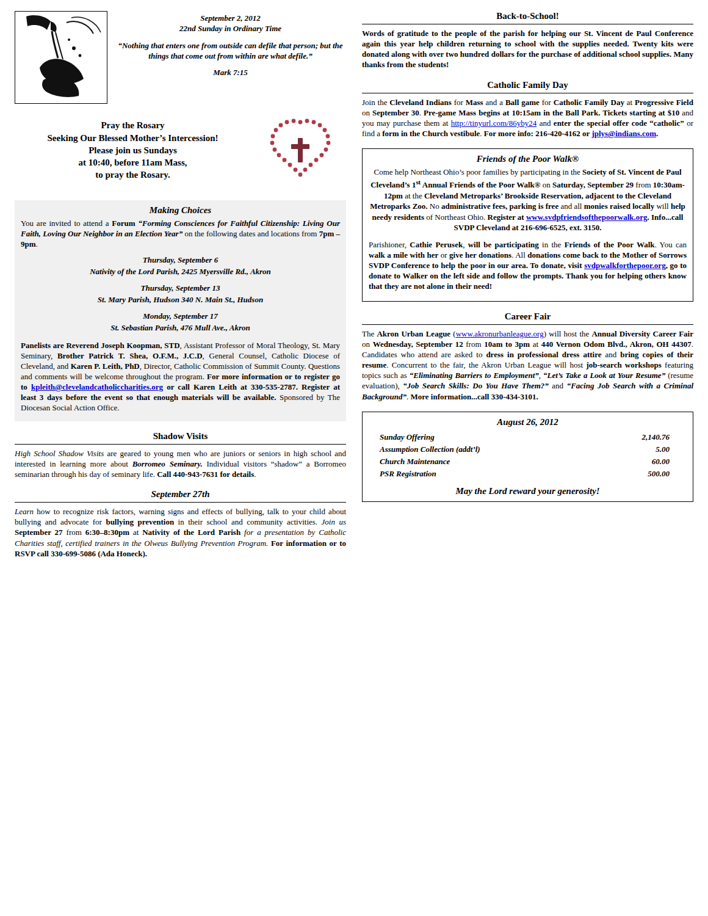September 2, 2012
22nd Sunday in Ordinary Time
“Nothing that enters one from outside can defile that person; but the things that come out from within are what defile.”
Mark 7:15
Pray the Rosary
Seeking Our Blessed Mother’s Intercession!
Please join us Sundays
at 10:40, before 11am Mass,
to pray the Rosary.
Making Choices
You are invited to attend a Forum “Forming Consciences for Faithful Citizenship: Living Our Faith, Loving Our Neighbor in an Election Year” on the following dates and locations from 7pm – 9pm.
Thursday, September 6 Nativity of the Lord Parish, 2425 Myersville Rd., Akron Thursday, September 13 St. Mary Parish, Hudson 340 N. Main St., Hudson Monday, September 17 St. Sebastian Parish, 476 Mull Ave., Akron
Panelists are Reverend Joseph Koopman, STD, Assistant Professor of Moral Theology, St. Mary Seminary, Brother Patrick T. Shea, O.F.M., J.C.D, General Counsel, Catholic Diocese of Cleveland, and Karen P. Leith, PhD, Director, Catholic Commission of Summit County. Questions and comments will be welcome throughout the program. For more information or to register go to kpleith@clevelandcatholiccharities.org or call Karen Leith at 330-535-2787. Register at least 3 days before the event so that enough materials will be available. Sponsored by The Diocesan Social Action Office.
Shadow Visits
High School Shadow Visits are geared to young men who are juniors or seniors in high school and interested in learning more about Borromeo Seminary. Individual visitors “shadow” a Borromeo seminarian through his day of seminary life. Call 440-943-7631 for details.
September 27th
Learn how to recognize risk factors, warning signs and effects of bullying, talk to your child about bullying and advocate for bullying prevention in their school and community activities. Join us September 27 from 6:30–8:30pm at Nativity of the Lord Parish for a presentation by Catholic Charities staff, certified trainers in the Olweus Bullying Prevention Program. For information or to RSVP call 330-699-5086 (Ada Honeck).
Back-to-School!
Words of gratitude to the people of the parish for helping our St. Vincent de Paul Conference again this year help children returning to school with the supplies needed. Twenty kits were donated along with over two hundred dollars for the purchase of additional school supplies. Many thanks from the students!
Catholic Family Day
Join the Cleveland Indians for Mass and a Ball game for Catholic Family Day at Progressive Field on September 30. Pre-game Mass begins at 10:15am in the Ball Park. Tickets starting at $10 and you may purchase them at http://tinyurl.com/86yby24 and enter the special offer code “catholic” or find a form in the Church vestibule. For more info: 216-420-4162 or jplys@indians.com.
Friends of the Poor Walk®
Come help Northeast Ohio’s poor families by participating in the Society of St. Vincent de Paul Cleveland’s 1st Annual Friends of the Poor Walk® on Saturday, September 29 from 10:30am-12pm at the Cleveland Metroparks’ Brookside Reservation, adjacent to the Cleveland Metroparks Zoo. No administrative fees, parking is free and all monies raised locally will help needy residents of Northeast Ohio. Register at www.svdpfriendsofthepoorwalk.org. Info...call SVDP Cleveland at 216-696-6525, ext. 3150.
Parishioner, Cathie Perusek, will be participating in the Friends of the Poor Walk. You can walk a mile with her or give her donations. All donations come back to the Mother of Sorrows SVDP Conference to help the poor in our area. To donate, visit svdpwalkforthepoor.org, go to donate to Walker on the left side and follow the prompts. Thank you for helping others know that they are not alone in their need!
Career Fair
The Akron Urban League (www.akronurbanleague.org) will host the Annual Diversity Career Fair on Wednesday, September 12 from 10am to 3pm at 440 Vernon Odom Blvd., Akron, OH 44307. Candidates who attend are asked to dress in professional dress attire and bring copies of their resume. Concurrent to the fair, the Akron Urban League will host job-search workshops featuring topics such as “Eliminating Barriers to Employment”, “Let’s Take a Look at Your Resume” (resume evaluation), “Job Search Skills: Do You Have Them?” and “Facing Job Search with a Criminal Background”. More information...call 330-434-3101.
August 26, 2012
| Sunday Offering | 2,140.76 |
| Assumption Collection (addt’l) | 5.00 |
| Church Maintenance | 60.00 |
| PSR Registration | 500.00 |
May the Lord reward your generosity!